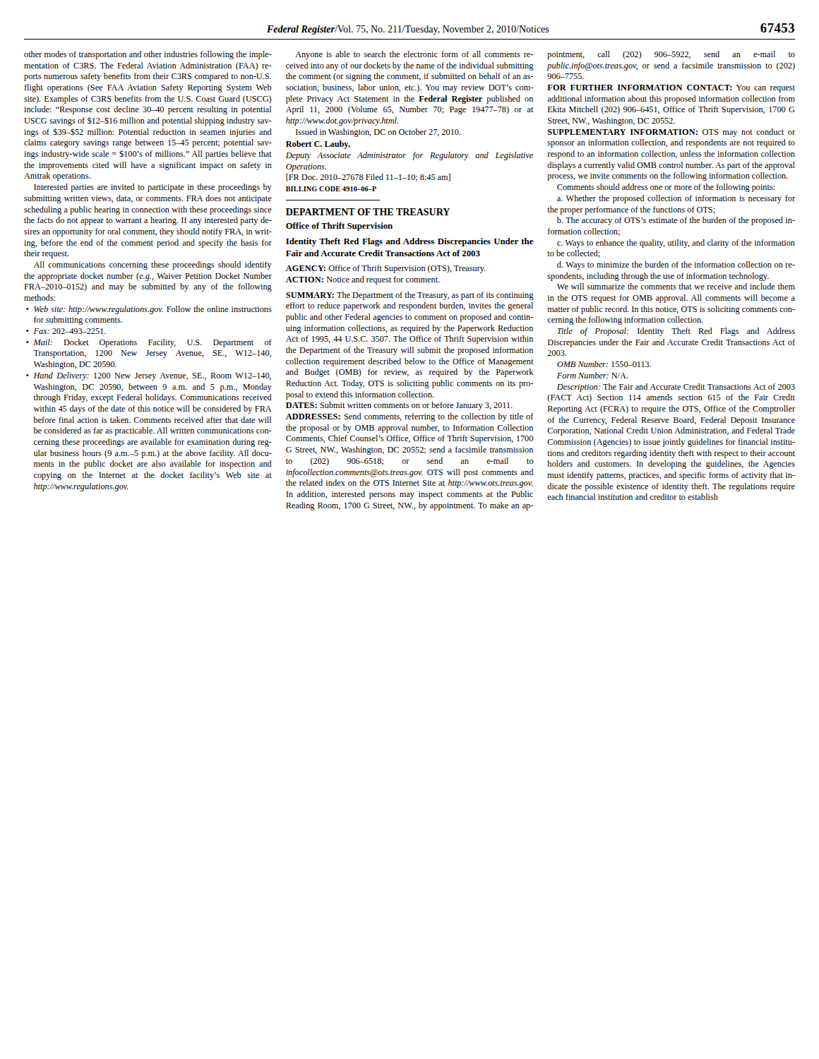Federal Register/Vol. 75, No. 211/Tuesday, November 2, 2010/Notices
67453
other modes of transportation and other industries following the implementation of C3RS. The Federal Aviation Administration (FAA) reports numerous safety benefits from their C3RS compared to non-U.S. flight operations (See FAA Aviation Safety Reporting System Web site). Examples of C3RS benefits from the U.S. Coast Guard (USCG) include: “Response cost decline 30–40 percent resulting in potential USCG savings of $12–$16 million and potential shipping industry savings of $39–$52 million: Potential reduction in seamen injuries and claims category savings range between 15–45 percent; potential savings industry-wide scale = $100’s of millions.” All parties believe that the improvements cited will have a significant impact on safety in Amtrak operations.
Interested parties are invited to participate in these proceedings by submitting written views, data, or comments. FRA does not anticipate scheduling a public hearing in connection with these proceedings since the facts do not appear to warrant a hearing. If any interested party desires an opportunity for oral comment, they should notify FRA, in writing, before the end of the comment period and specify the basis for their request.
All communications concerning these proceedings should identify the appropriate docket number (e.g., Waiver Petition Docket Number FRA–2010–0152) and may be submitted by any of the following methods:
Web site: http://www.regulations.gov. Follow the online instructions for submitting comments.
Fax: 202–493–2251.
Mail: Docket Operations Facility, U.S. Department of Transportation, 1200 New Jersey Avenue, SE., W12–140, Washington, DC 20590.
Hand Delivery: 1200 New Jersey Avenue, SE., Room W12–140, Washington, DC 20590, between 9 a.m. and 5 p.m., Monday through Friday, except Federal holidays. Communications received within 45 days of the date of this notice will be considered by FRA before final action is taken. Comments received after that date will be considered as far as practicable. All written communications concerning these proceedings are available for examination during regular business hours (9 a.m.–5 p.m.) at the above facility. All documents in the public docket are also available for inspection and copying on the Internet at the docket facility’s Web site at http://www.regulations.gov.
Anyone is able to search the electronic form of all comments received into any of our dockets by the name of the individual submitting the comment (or signing the comment, if submitted on behalf of an association, business, labor union, etc.). You may review DOT’s complete Privacy Act Statement in the Federal Register published on April 11, 2000 (Volume 65, Number 70; Page 19477–78) or at http://www.dot.gov/privacy.html.
Issued in Washington, DC on October 27, 2010.
Robert C. Lauby,
Deputy Associate Administrator for Regulatory and Legislative Operations.
[FR Doc. 2010–27678 Filed 11–1–10; 8:45 am]
BILLING CODE 4910–06–P
DEPARTMENT OF THE TREASURY
Office of Thrift Supervision
Identity Theft Red Flags and Address Discrepancies Under the Fair and Accurate Credit Transactions Act of 2003
AGENCY: Office of Thrift Supervision (OTS), Treasury.
ACTION: Notice and request for comment.
SUMMARY: The Department of the Treasury, as part of its continuing effort to reduce paperwork and respondent burden, invites the general public and other Federal agencies to comment on proposed and continuing information collections, as required by the Paperwork Reduction Act of 1995, 44 U.S.C. 3507. The Office of Thrift Supervision within the Department of the Treasury will submit the proposed information collection requirement described below to the Office of Management and Budget (OMB) for review, as required by the Paperwork Reduction Act. Today, OTS is soliciting public comments on its proposal to extend this information collection.
DATES: Submit written comments on or before January 3, 2011.
ADDRESSES: Send comments, referring to the collection by title of the proposal or by OMB approval number, to Information Collection Comments, Chief Counsel’s Office, Office of Thrift Supervision, 1700 G Street, NW., Washington, DC 20552; send a facsimile transmission to (202) 906–6518; or send an e-mail to infocollection.comments@ots.treas.gov. OTS will post comments and the related index on the OTS Internet Site at http://www.ots.treas.gov. In addition, interested persons may inspect comments at the Public Reading Room, 1700 G Street, NW., by appointment. To make an appointment, call (202) 906–5922, send an e-mail to public.info@ots.treas.gov, or send a facsimile transmission to (202) 906–7755.
FOR FURTHER INFORMATION CONTACT: You can request additional information about this proposed information collection from Ekita Mitchell (202) 906–6451, Office of Thrift Supervision, 1700 G Street, NW., Washington, DC 20552.
SUPPLEMENTARY INFORMATION: OTS may not conduct or sponsor an information collection, and respondents are not required to respond to an information collection, unless the information collection displays a currently valid OMB control number. As part of the approval process, we invite comments on the following information collection.
Comments should address one or more of the following points:
a. Whether the proposed collection of information is necessary for the proper performance of the functions of OTS;
b. The accuracy of OTS’s estimate of the burden of the proposed information collection;
c. Ways to enhance the quality, utility, and clarity of the information to be collected;
d. Ways to minimize the burden of the information collection on respondents, including through the use of information technology.
We will summarize the comments that we receive and include them in the OTS request for OMB approval. All comments will become a matter of public record. In this notice, OTS is soliciting comments concerning the following information collection.
Title of Proposal: Identity Theft Red Flags and Address Discrepancies under the Fair and Accurate Credit Transactions Act of 2003.
OMB Number: 1550–0113.
Form Number: N/A.
Description: The Fair and Accurate Credit Transactions Act of 2003 (FACT Act) Section 114 amends section 615 of the Fair Credit Reporting Act (FCRA) to require the OTS, Office of the Comptroller of the Currency, Federal Reserve Board, Federal Deposit Insurance Corporation, National Credit Union Administration, and Federal Trade Commission (Agencies) to issue jointly guidelines for financial institutions and creditors regarding identity theft with respect to their account holders and customers. In developing the guidelines, the Agencies must identify patterns, practices, and specific forms of activity that indicate the possible existence of identity theft. The regulations require each financial institution and creditor to establish